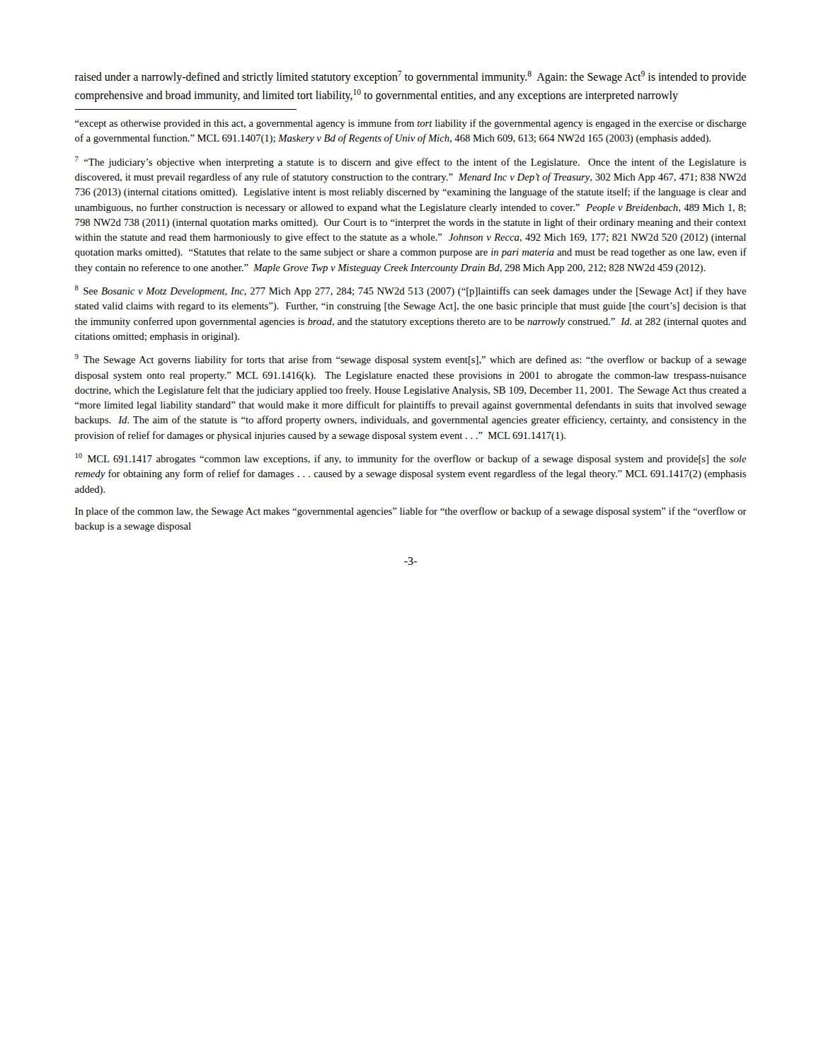raised under a narrowly-defined and strictly limited statutory exception7 to governmental immunity.8 Again: the Sewage Act9 is intended to provide comprehensive and broad immunity, and limited tort liability,10 to governmental entities, and any exceptions are interpreted narrowly
“except as otherwise provided in this act, a governmental agency is immune from tort liability if the governmental agency is engaged in the exercise or discharge of a governmental function.” MCL 691.1407(1); Maskery v Bd of Regents of Univ of Mich, 468 Mich 609, 613; 664 NW2d 165 (2003) (emphasis added).
7 “The judiciary’s objective when interpreting a statute is to discern and give effect to the intent of the Legislature. Once the intent of the Legislature is discovered, it must prevail regardless of any rule of statutory construction to the contrary.” Menard Inc v Dep’t of Treasury, 302 Mich App 467, 471; 838 NW2d 736 (2013) (internal citations omitted). Legislative intent is most reliably discerned by “examining the language of the statute itself; if the language is clear and unambiguous, no further construction is necessary or allowed to expand what the Legislature clearly intended to cover.” People v Breidenbach, 489 Mich 1, 8; 798 NW2d 738 (2011) (internal quotation marks omitted). Our Court is to “interpret the words in the statute in light of their ordinary meaning and their context within the statute and read them harmoniously to give effect to the statute as a whole.” Johnson v Recca, 492 Mich 169, 177; 821 NW2d 520 (2012) (internal quotation marks omitted). “Statutes that relate to the same subject or share a common purpose are in pari materia and must be read together as one law, even if they contain no reference to one another.” Maple Grove Twp v Misteguay Creek Intercounty Drain Bd, 298 Mich App 200, 212; 828 NW2d 459 (2012).
8 See Bosanic v Motz Development, Inc, 277 Mich App 277, 284; 745 NW2d 513 (2007) (“[p]laintiffs can seek damages under the [Sewage Act] if they have stated valid claims with regard to its elements”). Further, “in construing [the Sewage Act], the one basic principle that must guide [the court’s] decision is that the immunity conferred upon governmental agencies is broad, and the statutory exceptions thereto are to be narrowly construed.” Id. at 282 (internal quotes and citations omitted; emphasis in original).
9 The Sewage Act governs liability for torts that arise from “sewage disposal system event[s],” which are defined as: “the overflow or backup of a sewage disposal system onto real property.” MCL 691.1416(k). The Legislature enacted these provisions in 2001 to abrogate the common-law trespass-nuisance doctrine, which the Legislature felt that the judiciary applied too freely. House Legislative Analysis, SB 109, December 11, 2001. The Sewage Act thus created a “more limited legal liability standard” that would make it more difficult for plaintiffs to prevail against governmental defendants in suits that involved sewage backups. Id. The aim of the statute is “to afford property owners, individuals, and governmental agencies greater efficiency, certainty, and consistency in the provision of relief for damages or physical injuries caused by a sewage disposal system event . . .” MCL 691.1417(1).
10 MCL 691.1417 abrogates “common law exceptions, if any, to immunity for the overflow or backup of a sewage disposal system and provide[s] the sole remedy for obtaining any form of relief for damages . . . caused by a sewage disposal system event regardless of the legal theory.” MCL 691.1417(2) (emphasis added).
In place of the common law, the Sewage Act makes “governmental agencies” liable for “the overflow or backup of a sewage disposal system” if the “overflow or backup is a sewage disposal
-3-